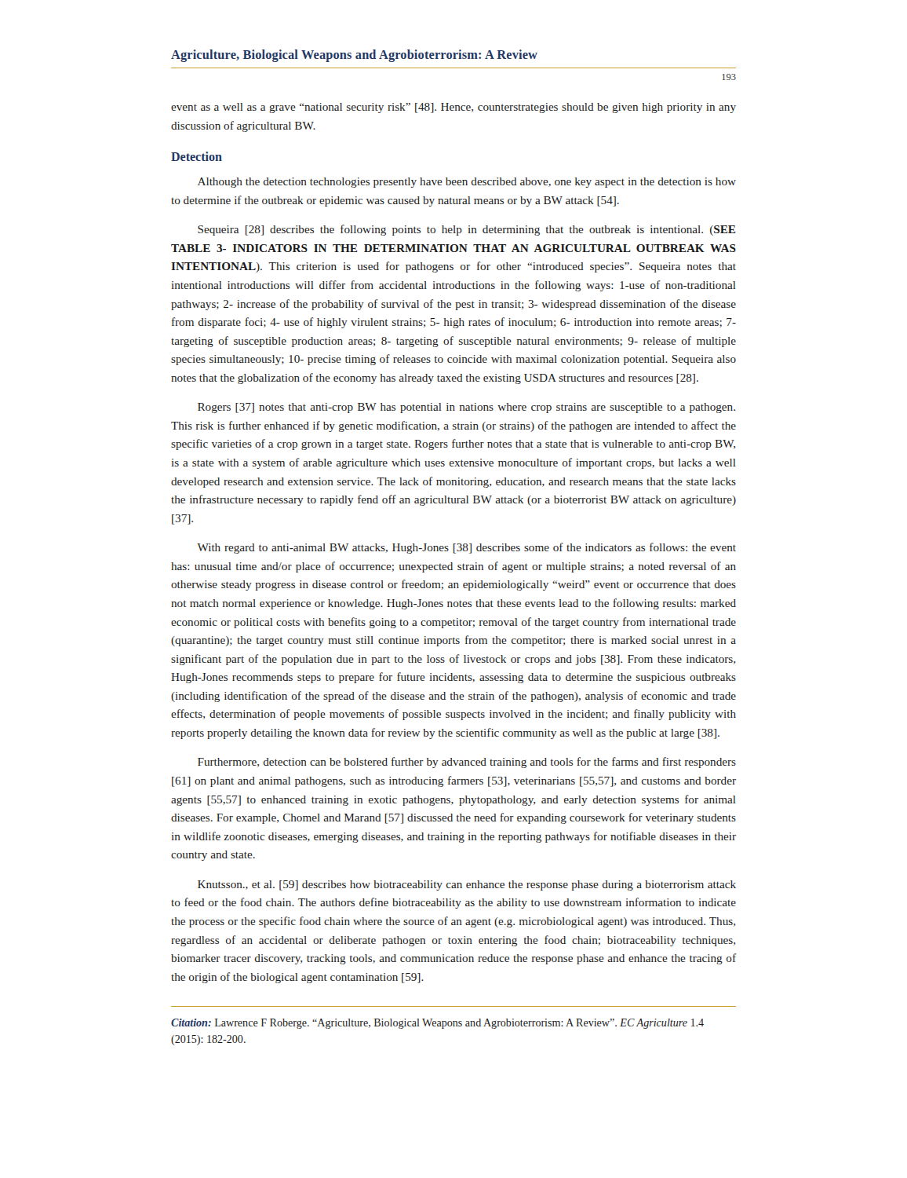Agriculture, Biological Weapons and Agrobioterrorism: A Review
193
event as a well as a grave “national security risk” [48]. Hence, counterstrategies should be given high priority in any discussion of agricultural BW.
Detection
Although the detection technologies presently have been described above, one key aspect in the detection is how to determine if the outbreak or epidemic was caused by natural means or by a BW attack [54].
Sequeira [28] describes the following points to help in determining that the outbreak is intentional. (SEE TABLE 3- INDICATORS IN THE DETERMINATION THAT AN AGRICULTURAL OUTBREAK WAS INTENTIONAL). This criterion is used for pathogens or for other “introduced species”. Sequeira notes that intentional introductions will differ from accidental introductions in the following ways: 1-use of non-traditional pathways; 2- increase of the probability of survival of the pest in transit; 3- widespread dissemination of the disease from disparate foci; 4- use of highly virulent strains; 5- high rates of inoculum; 6- introduction into remote areas; 7- targeting of susceptible production areas; 8- targeting of susceptible natural environments; 9- release of multiple species simultaneously; 10- precise timing of releases to coincide with maximal colonization potential. Sequeira also notes that the globalization of the economy has already taxed the existing USDA structures and resources [28].
Rogers [37] notes that anti-crop BW has potential in nations where crop strains are susceptible to a pathogen. This risk is further enhanced if by genetic modification, a strain (or strains) of the pathogen are intended to affect the specific varieties of a crop grown in a target state. Rogers further notes that a state that is vulnerable to anti-crop BW, is a state with a system of arable agriculture which uses extensive monoculture of important crops, but lacks a well developed research and extension service. The lack of monitoring, education, and research means that the state lacks the infrastructure necessary to rapidly fend off an agricultural BW attack (or a bioterrorist BW attack on agriculture) [37].
With regard to anti-animal BW attacks, Hugh-Jones [38] describes some of the indicators as follows: the event has: unusual time and/or place of occurrence; unexpected strain of agent or multiple strains; a noted reversal of an otherwise steady progress in disease control or freedom; an epidemiologically “weird” event or occurrence that does not match normal experience or knowledge. Hugh-Jones notes that these events lead to the following results: marked economic or political costs with benefits going to a competitor; removal of the target country from international trade (quarantine); the target country must still continue imports from the competitor; there is marked social unrest in a significant part of the population due in part to the loss of livestock or crops and jobs [38]. From these indicators, Hugh-Jones recommends steps to prepare for future incidents, assessing data to determine the suspicious outbreaks (including identification of the spread of the disease and the strain of the pathogen), analysis of economic and trade effects, determination of people movements of possible suspects involved in the incident; and finally publicity with reports properly detailing the known data for review by the scientific community as well as the public at large [38].
Furthermore, detection can be bolstered further by advanced training and tools for the farms and first responders [61] on plant and animal pathogens, such as introducing farmers [53], veterinarians [55,57], and customs and border agents [55,57] to enhanced training in exotic pathogens, phytopathology, and early detection systems for animal diseases. For example, Chomel and Marand [57] discussed the need for expanding coursework for veterinary students in wildlife zoonotic diseases, emerging diseases, and training in the reporting pathways for notifiable diseases in their country and state.
Knutsson., et al. [59] describes how biotraceability can enhance the response phase during a bioterrorism attack to feed or the food chain. The authors define biotraceability as the ability to use downstream information to indicate the process or the specific food chain where the source of an agent (e.g. microbiological agent) was introduced. Thus, regardless of an accidental or deliberate pathogen or toxin entering the food chain; biotraceability techniques, biomarker tracer discovery, tracking tools, and communication reduce the response phase and enhance the tracing of the origin of the biological agent contamination [59].
Citation: Lawrence F Roberge. “Agriculture, Biological Weapons and Agrobioterrorism: A Review”. EC Agriculture 1.4 (2015): 182-200.